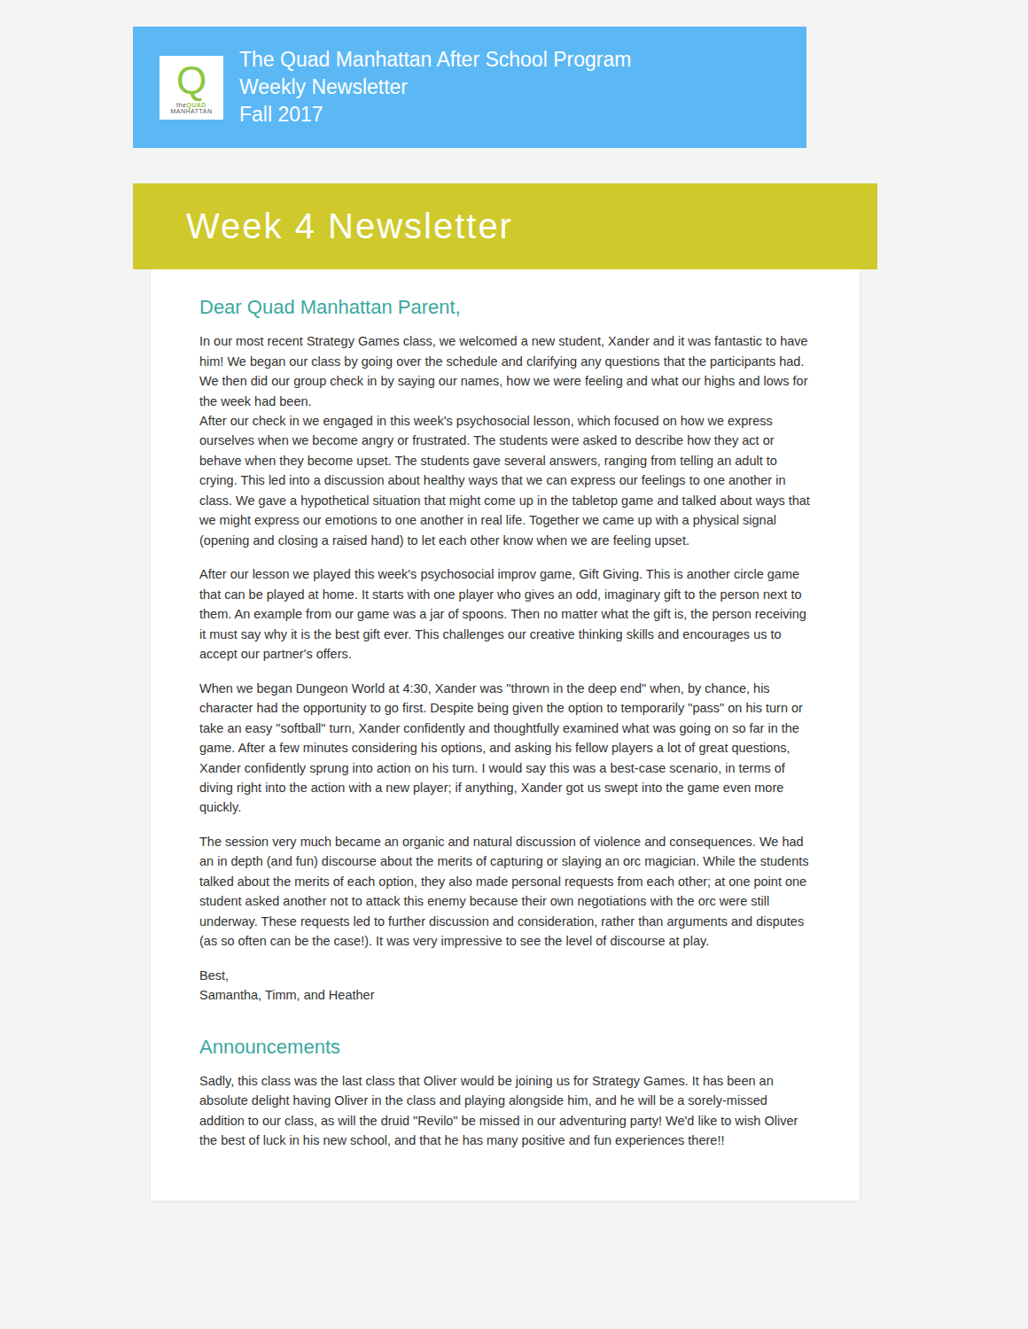Q theQUAD
MANHATTAN
The Quad Manhattan After School Program
Weekly Newsletter
Fall 2017
Week 4 Newsletter
Dear Quad Manhattan Parent,
In our most recent Strategy Games class, we welcomed a new student, Xander and it was fantastic to have him! We began our class by going over the schedule and clarifying any questions that the participants had. We then did our group check in by saying our names, how we were feeling and what our highs and lows for the week had been.
After our check in we engaged in this week's psychosocial lesson, which focused on how we express ourselves when we become angry or frustrated. The students were asked to describe how they act or behave when they become upset. The students gave several answers, ranging from telling an adult to crying. This led into a discussion about healthy ways that we can express our feelings to one another in class. We gave a hypothetical situation that might come up in the tabletop game and talked about ways that we might express our emotions to one another in real life. Together we came up with a physical signal (opening and closing a raised hand) to let each other know when we are feeling upset.
After our lesson we played this week's psychosocial improv game, Gift Giving. This is another circle game that can be played at home. It starts with one player who gives an odd, imaginary gift to the person next to them. An example from our game was a jar of spoons. Then no matter what the gift is, the person receiving it must say why it is the best gift ever. This challenges our creative thinking skills and encourages us to accept our partner's offers.
When we began Dungeon World at 4:30, Xander was "thrown in the deep end" when, by chance, his character had the opportunity to go first. Despite being given the option to temporarily "pass" on his turn or take an easy "softball" turn, Xander confidently and thoughtfully examined what was going on so far in the game. After a few minutes considering his options, and asking his fellow players a lot of great questions, Xander confidently sprung into action on his turn. I would say this was a best-case scenario, in terms of diving right into the action with a new player; if anything, Xander got us swept into the game even more quickly.
The session very much became an organic and natural discussion of violence and consequences. We had an in depth (and fun) discourse about the merits of capturing or slaying an orc magician. While the students talked about the merits of each option, they also made personal requests from each other; at one point one student asked another not to attack this enemy because their own negotiations with the orc were still underway. These requests led to further discussion and consideration, rather than arguments and disputes (as so often can be the case!). It was very impressive to see the level of discourse at play.
Best,
Samantha, Timm, and Heather
Announcements
Sadly, this class was the last class that Oliver would be joining us for Strategy Games. It has been an absolute delight having Oliver in the class and playing alongside him, and he will be a sorely-missed addition to our class, as will the druid "Revilo" be missed in our adventuring party! We'd like to wish Oliver the best of luck in his new school, and that he has many positive and fun experiences there!!